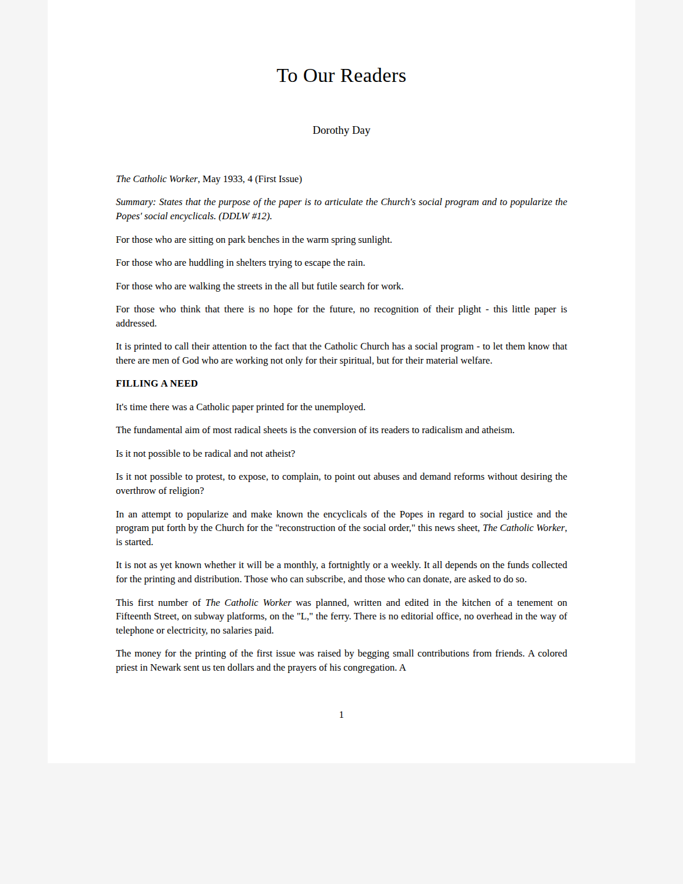To Our Readers
Dorothy Day
The Catholic Worker, May 1933, 4 (First Issue)
Summary: States that the purpose of the paper is to articulate the Church's social program and to popularize the Popes' social encyclicals. (DDLW #12).
For those who are sitting on park benches in the warm spring sunlight.
For those who are huddling in shelters trying to escape the rain.
For those who are walking the streets in the all but futile search for work.
For those who think that there is no hope for the future, no recognition of their plight - this little paper is addressed.
It is printed to call their attention to the fact that the Catholic Church has a social program - to let them know that there are men of God who are working not only for their spiritual, but for their material welfare.
FILLING A NEED
It's time there was a Catholic paper printed for the unemployed.
The fundamental aim of most radical sheets is the conversion of its readers to radicalism and atheism.
Is it not possible to be radical and not atheist?
Is it not possible to protest, to expose, to complain, to point out abuses and demand reforms without desiring the overthrow of religion?
In an attempt to popularize and make known the encyclicals of the Popes in regard to social justice and the program put forth by the Church for the "reconstruction of the social order," this news sheet, The Catholic Worker, is started.
It is not as yet known whether it will be a monthly, a fortnightly or a weekly. It all depends on the funds collected for the printing and distribution. Those who can subscribe, and those who can donate, are asked to do so.
This first number of The Catholic Worker was planned, written and edited in the kitchen of a tenement on Fifteenth Street, on subway platforms, on the "L," the ferry. There is no editorial office, no overhead in the way of telephone or electricity, no salaries paid.
The money for the printing of the first issue was raised by begging small contributions from friends. A colored priest in Newark sent us ten dollars and the prayers of his congregation. A
1